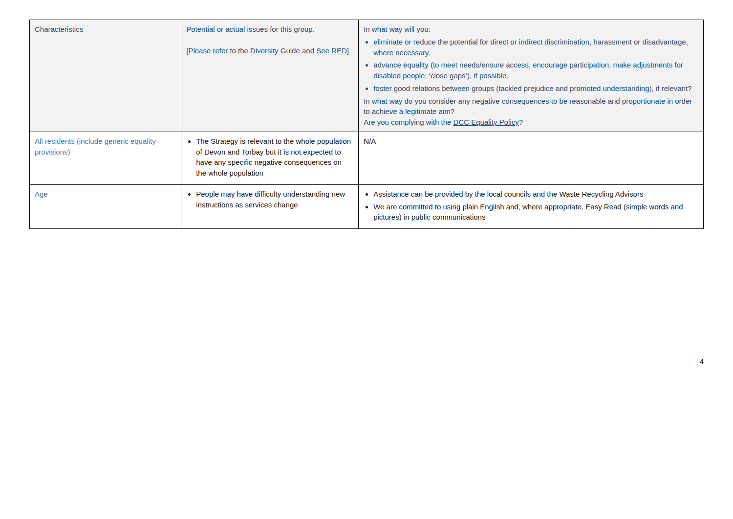| Characteristics | Potential or actual issues for this group. [Please refer to the Diversity Guide and See RED ] | In what way will you: eliminate or reduce the potential for direct or indirect discrimination, harassment or disadvantage, where necessary. advance equality (to meet needs/ensure access, encourage participation, make adjustments for disabled people, ‘close gaps’), if possible. foster good relations between groups (tackled prejudice and promoted understanding), if relevant? In what way do you consider any negative consequences to be reasonable and proportionate in order to achieve a legitimate aim? Are you complying with the DCC Equality Policy ? |
| --- | --- | --- |
| All residents (include generic equality provisions) | The Strategy is relevant to the whole population of Devon and Torbay but it is not expected to have any specific negative consequences on the whole population | N/A |
| Age | People may have difficulty understanding new instructions as services change | Assistance can be provided by the local councils and the Waste Recycling Advisors We are committed to using plain English and, where appropriate, Easy Read (simple words and pictures) in public communications |
4